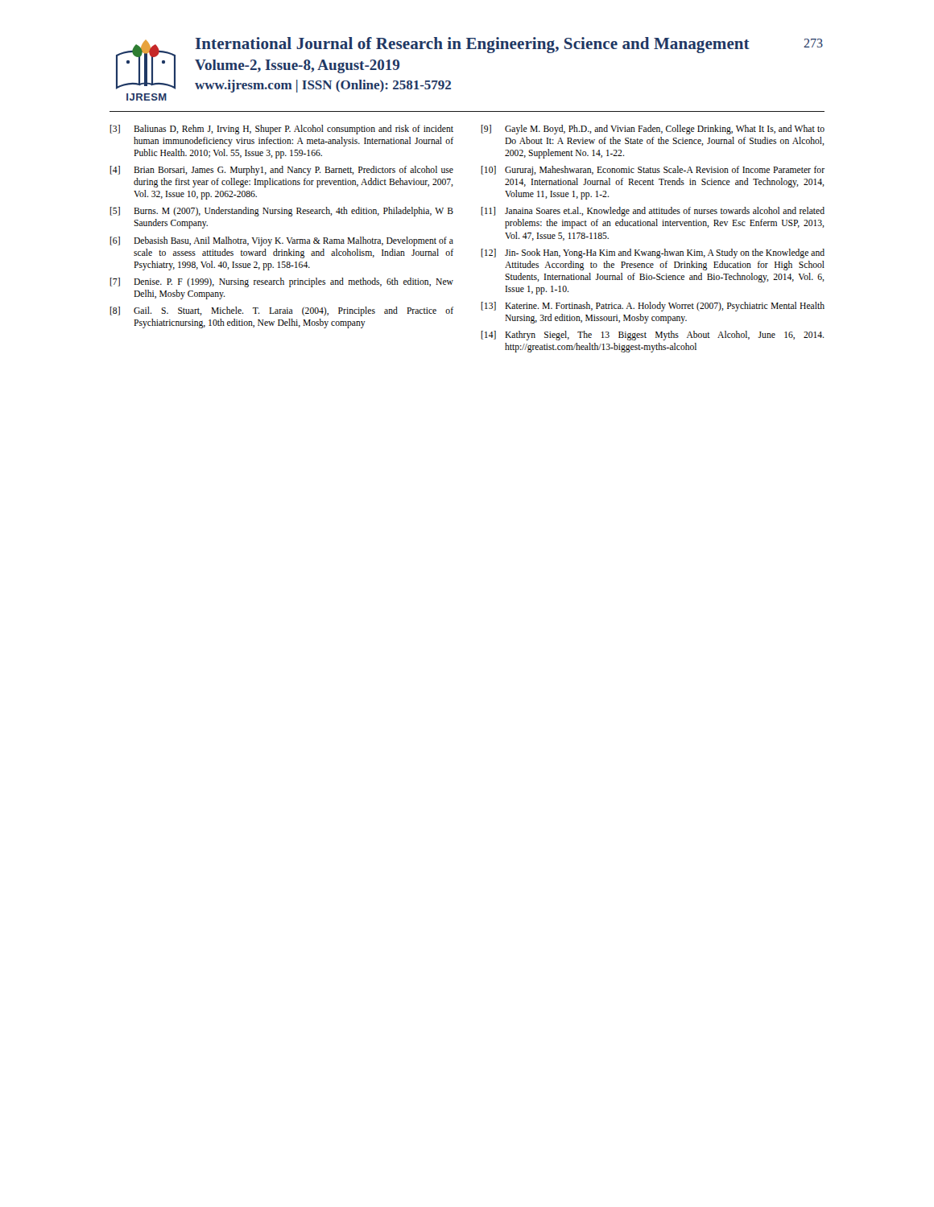IJRESM
International Journal of Research in Engineering, Science and Management
Volume-2, Issue-8, August-2019
www.ijresm.com | ISSN (Online): 2581-5792
273
[3] Baliunas D, Rehm J, Irving H, Shuper P. Alcohol consumption and risk of incident human immunodeficiency virus infection: A meta-analysis. International Journal of Public Health. 2010; Vol. 55, Issue 3, pp. 159-166.
[4] Brian Borsari, James G. Murphy1, and Nancy P. Barnett, Predictors of alcohol use during the first year of college: Implications for prevention, Addict Behaviour, 2007, Vol. 32, Issue 10, pp. 2062-2086.
[5] Burns. M (2007), Understanding Nursing Research, 4th edition, Philadelphia, W B Saunders Company.
[6] Debasish Basu, Anil Malhotra, Vijoy K. Varma & Rama Malhotra, Development of a scale to assess attitudes toward drinking and alcoholism, Indian Journal of Psychiatry, 1998, Vol. 40, Issue 2, pp. 158-164.
[7] Denise. P. F (1999), Nursing research principles and methods, 6th edition, New Delhi, Mosby Company.
[8] Gail. S. Stuart, Michele. T. Laraia (2004), Principles and Practice of Psychiatricnursing, 10th edition, New Delhi, Mosby company
[9] Gayle M. Boyd, Ph.D., and Vivian Faden, College Drinking, What It Is, and What to Do About It: A Review of the State of the Science, Journal of Studies on Alcohol, 2002, Supplement No. 14, 1-22.
[10] Gururaj, Maheshwaran, Economic Status Scale-A Revision of Income Parameter for 2014, International Journal of Recent Trends in Science and Technology, 2014, Volume 11, Issue 1, pp. 1-2.
[11] Janaina Soares et.al., Knowledge and attitudes of nurses towards alcohol and related problems: the impact of an educational intervention, Rev Esc Enferm USP, 2013, Vol. 47, Issue 5, 1178-1185.
[12] Jin- Sook Han, Yong-Ha Kim and Kwang-hwan Kim, A Study on the Knowledge and Attitudes According to the Presence of Drinking Education for High School Students, International Journal of Bio-Science and Bio-Technology, 2014, Vol. 6, Issue 1, pp. 1-10.
[13] Katerine. M. Fortinash, Patrica. A. Holody Worret (2007), Psychiatric Mental Health Nursing, 3rd edition, Missouri, Mosby company.
[14] Kathryn Siegel, The 13 Biggest Myths About Alcohol, June 16, 2014. http://greatist.com/health/13-biggest-myths-alcohol